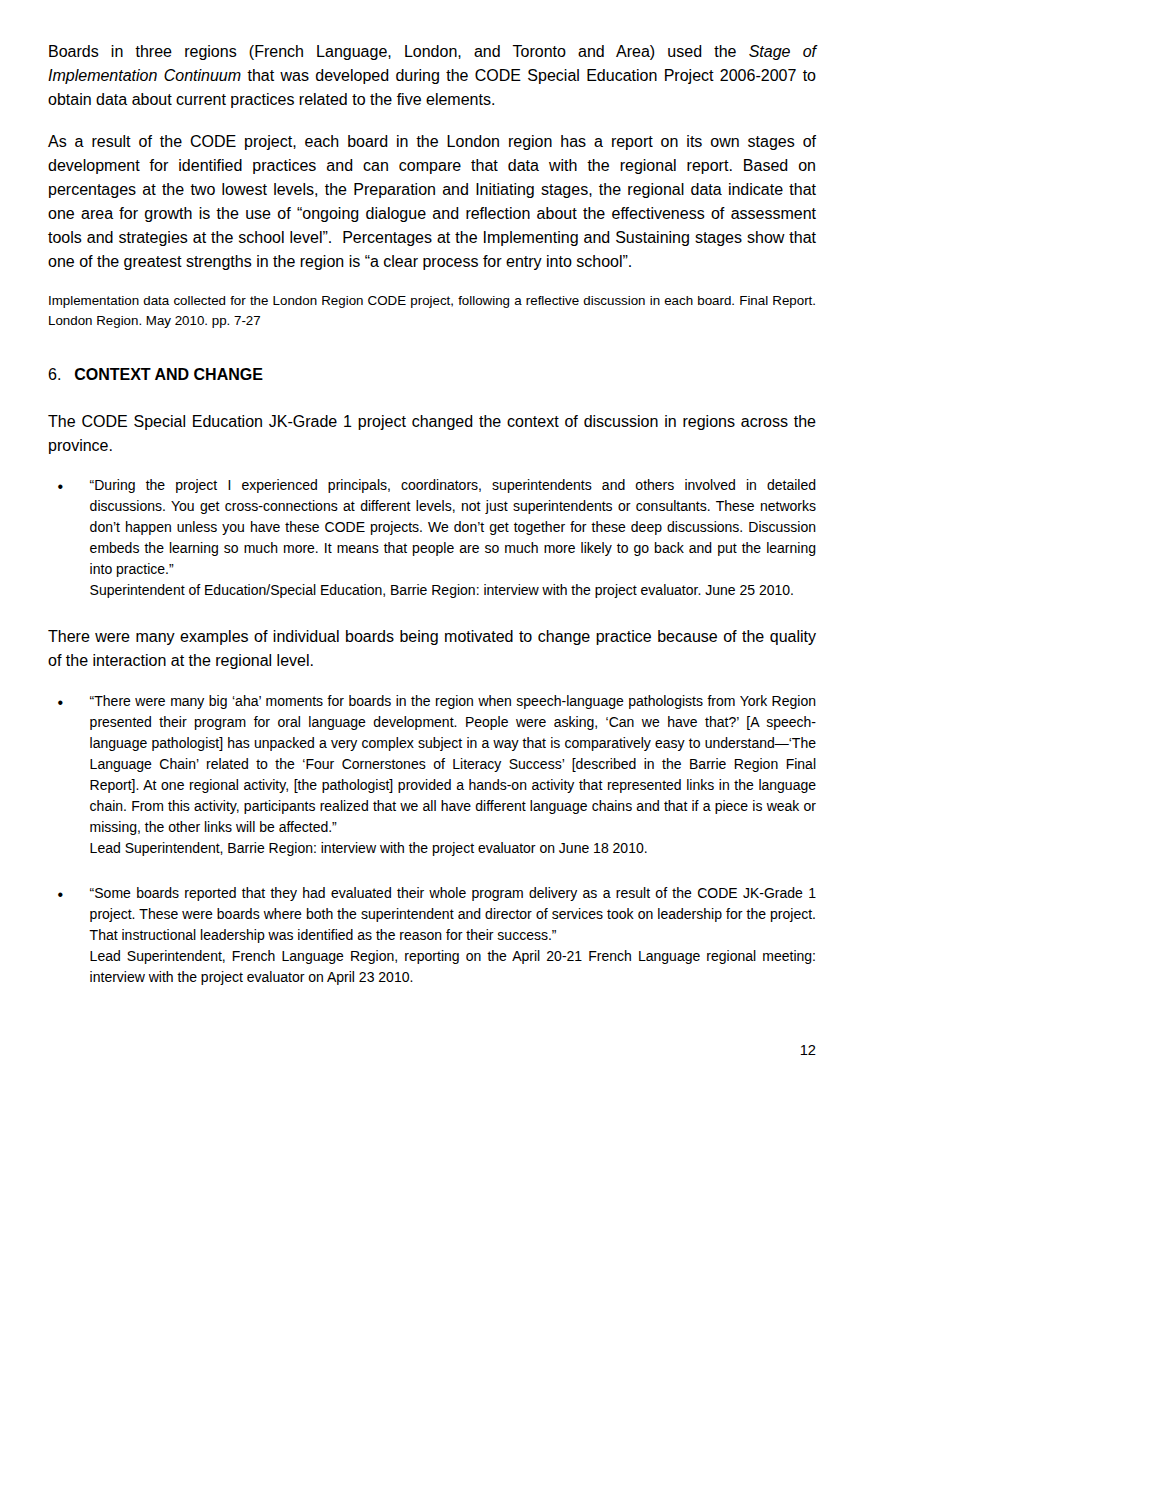Boards in three regions (French Language, London, and Toronto and Area) used the Stage of Implementation Continuum that was developed during the CODE Special Education Project 2006-2007 to obtain data about current practices related to the five elements.
As a result of the CODE project, each board in the London region has a report on its own stages of development for identified practices and can compare that data with the regional report. Based on percentages at the two lowest levels, the Preparation and Initiating stages, the regional data indicate that one area for growth is the use of “ongoing dialogue and reflection about the effectiveness of assessment tools and strategies at the school level”. Percentages at the Implementing and Sustaining stages show that one of the greatest strengths in the region is “a clear process for entry into school”.
Implementation data collected for the London Region CODE project, following a reflective discussion in each board. Final Report. London Region. May 2010. pp. 7-27
6. CONTEXT AND CHANGE
The CODE Special Education JK-Grade 1 project changed the context of discussion in regions across the province.
“During the project I experienced principals, coordinators, superintendents and others involved in detailed discussions. You get cross-connections at different levels, not just superintendents or consultants. These networks don’t happen unless you have these CODE projects. We don’t get together for these deep discussions. Discussion embeds the learning so much more. It means that people are so much more likely to go back and put the learning into practice.”
Superintendent of Education/Special Education, Barrie Region: interview with the project evaluator. June 25 2010.
There were many examples of individual boards being motivated to change practice because of the quality of the interaction at the regional level.
“There were many big ‘aha’ moments for boards in the region when speech-language pathologists from York Region presented their program for oral language development. People were asking, ‘Can we have that?’ [A speech-language pathologist] has unpacked a very complex subject in a way that is comparatively easy to understand—‘The Language Chain’ related to the ‘Four Cornerstones of Literacy Success’ [described in the Barrie Region Final Report]. At one regional activity, [the pathologist] provided a hands-on activity that represented links in the language chain. From this activity, participants realized that we all have different language chains and that if a piece is weak or missing, the other links will be affected.”
Lead Superintendent, Barrie Region: interview with the project evaluator on June 18 2010.
“Some boards reported that they had evaluated their whole program delivery as a result of the CODE JK-Grade 1 project. These were boards where both the superintendent and director of services took on leadership for the project. That instructional leadership was identified as the reason for their success.”
Lead Superintendent, French Language Region, reporting on the April 20-21 French Language regional meeting: interview with the project evaluator on April 23 2010.
12